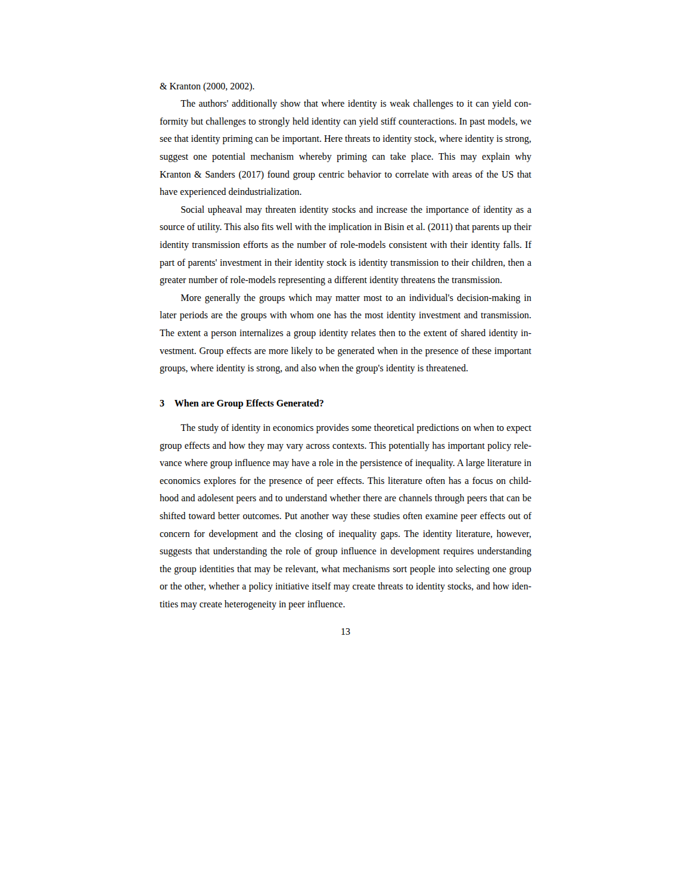& Kranton (2000, 2002).
The authors' additionally show that where identity is weak challenges to it can yield conformity but challenges to strongly held identity can yield stiff counteractions. In past models, we see that identity priming can be important. Here threats to identity stock, where identity is strong, suggest one potential mechanism whereby priming can take place. This may explain why Kranton & Sanders (2017) found group centric behavior to correlate with areas of the US that have experienced deindustrialization.
Social upheaval may threaten identity stocks and increase the importance of identity as a source of utility. This also fits well with the implication in Bisin et al. (2011) that parents up their identity transmission efforts as the number of role-models consistent with their identity falls. If part of parents' investment in their identity stock is identity transmission to their children, then a greater number of role-models representing a different identity threatens the transmission.
More generally the groups which may matter most to an individual's decision-making in later periods are the groups with whom one has the most identity investment and transmission. The extent a person internalizes a group identity relates then to the extent of shared identity investment. Group effects are more likely to be generated when in the presence of these important groups, where identity is strong, and also when the group's identity is threatened.
3 When are Group Effects Generated?
The study of identity in economics provides some theoretical predictions on when to expect group effects and how they may vary across contexts. This potentially has important policy relevance where group influence may have a role in the persistence of inequality. A large literature in economics explores for the presence of peer effects. This literature often has a focus on childhood and adolesent peers and to understand whether there are channels through peers that can be shifted toward better outcomes. Put another way these studies often examine peer effects out of concern for development and the closing of inequality gaps. The identity literature, however, suggests that understanding the role of group influence in development requires understanding the group identities that may be relevant, what mechanisms sort people into selecting one group or the other, whether a policy initiative itself may create threats to identity stocks, and how identities may create heterogeneity in peer influence.
13